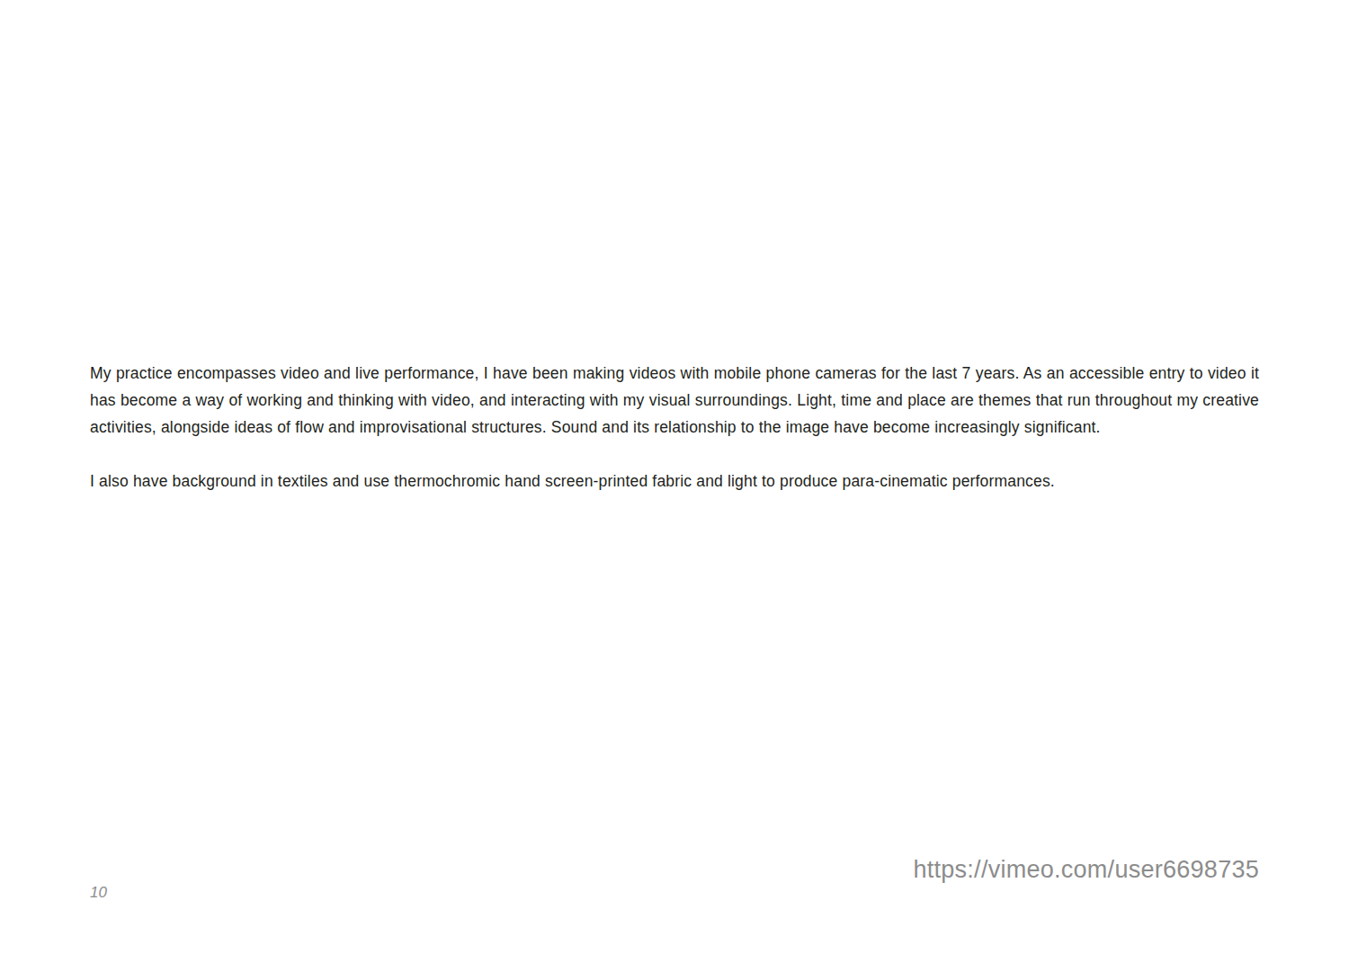My practice encompasses video and live performance, I have been making videos with mobile phone cameras for the last 7 years. As an accessible entry to video it has become a way of working and thinking with video, and interacting with my visual surroundings. Light, time and place are themes that run throughout my creative activities, alongside ideas of flow and improvisational structures. Sound and its relationship to the image have become increasingly significant.
I also have background in textiles and use thermochromic hand screen-printed fabric and light to produce para-cinematic performances.
https://vimeo.com/user6698735
10